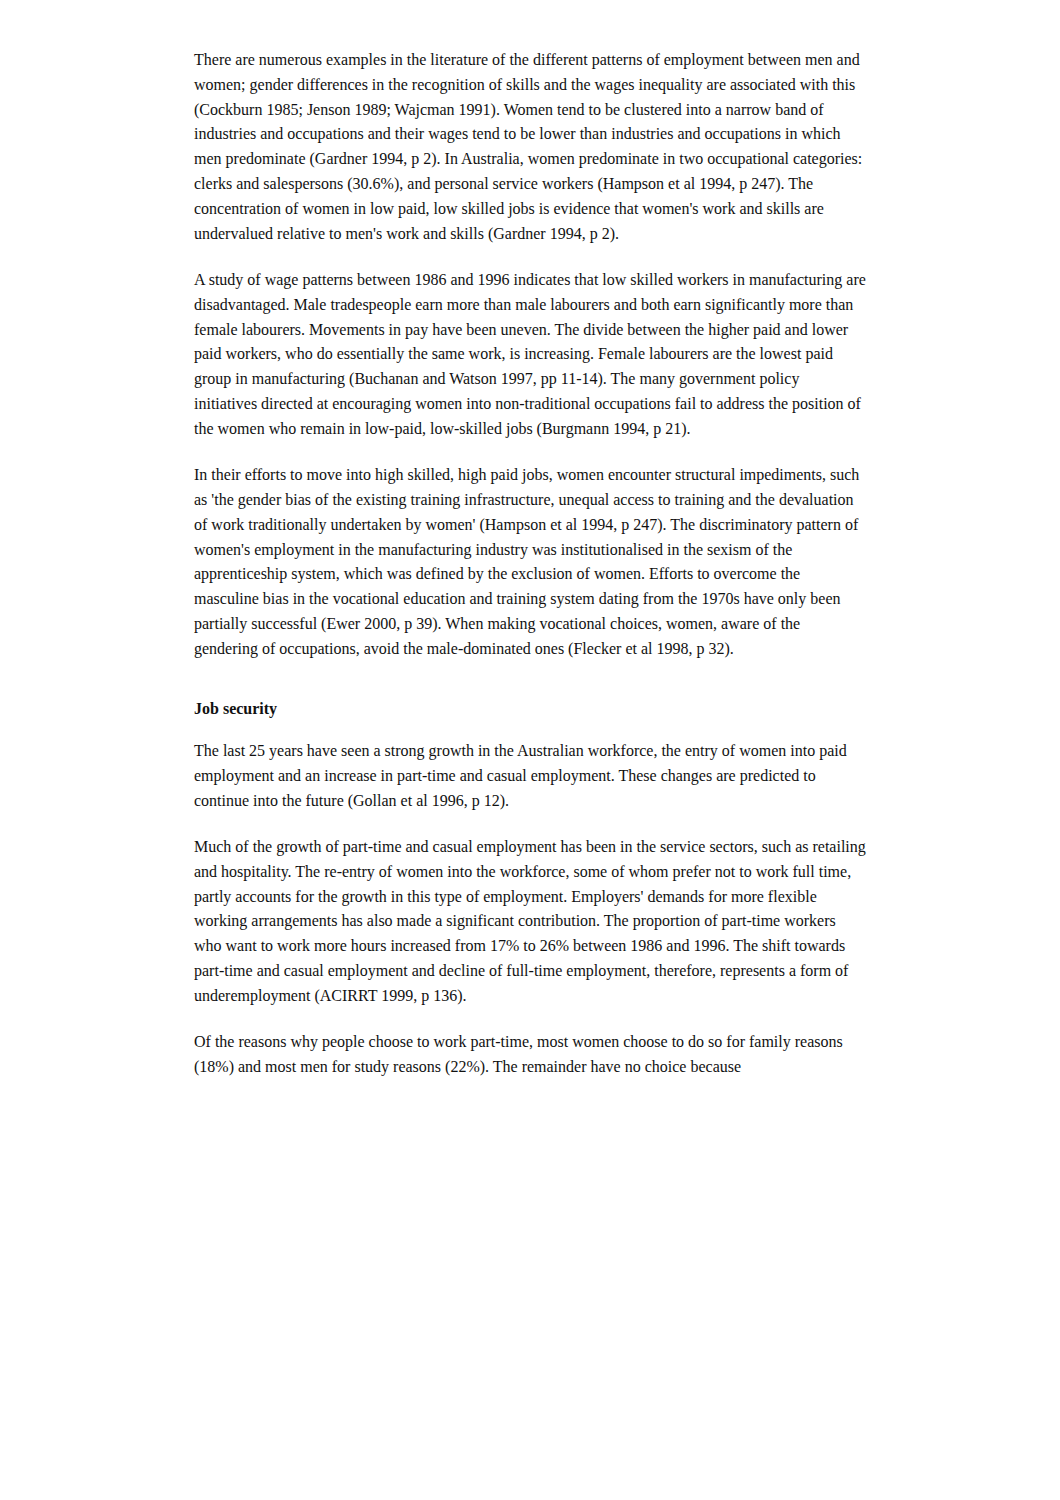There are numerous examples in the literature of the different patterns of employment between men and women; gender differences in the recognition of skills and the wages inequality are associated with this (Cockburn 1985; Jenson 1989; Wajcman 1991). Women tend to be clustered into a narrow band of industries and occupations and their wages tend to be lower than industries and occupations in which men predominate (Gardner 1994, p 2). In Australia, women predominate in two occupational categories: clerks and salespersons (30.6%), and personal service workers (Hampson et al 1994, p 247). The concentration of women in low paid, low skilled jobs is evidence that women's work and skills are undervalued relative to men's work and skills (Gardner 1994, p 2).
A study of wage patterns between 1986 and 1996 indicates that low skilled workers in manufacturing are disadvantaged. Male tradespeople earn more than male labourers and both earn significantly more than female labourers. Movements in pay have been uneven. The divide between the higher paid and lower paid workers, who do essentially the same work, is increasing. Female labourers are the lowest paid group in manufacturing (Buchanan and Watson 1997, pp 11-14). The many government policy initiatives directed at encouraging women into non-traditional occupations fail to address the position of the women who remain in low-paid, low-skilled jobs (Burgmann 1994, p 21).
In their efforts to move into high skilled, high paid jobs, women encounter structural impediments, such as 'the gender bias of the existing training infrastructure, unequal access to training and the devaluation of work traditionally undertaken by women' (Hampson et al 1994, p 247). The discriminatory pattern of women's employment in the manufacturing industry was institutionalised in the sexism of the apprenticeship system, which was defined by the exclusion of women. Efforts to overcome the masculine bias in the vocational education and training system dating from the 1970s have only been partially successful (Ewer 2000, p 39). When making vocational choices, women, aware of the gendering of occupations, avoid the male-dominated ones (Flecker et al 1998, p 32).
Job security
The last 25 years have seen a strong growth in the Australian workforce, the entry of women into paid employment and an increase in part-time and casual employment. These changes are predicted to continue into the future (Gollan et al 1996, p 12).
Much of the growth of part-time and casual employment has been in the service sectors, such as retailing and hospitality. The re-entry of women into the workforce, some of whom prefer not to work full time, partly accounts for the growth in this type of employment. Employers' demands for more flexible working arrangements has also made a significant contribution. The proportion of part-time workers who want to work more hours increased from 17% to 26% between 1986 and 1996. The shift towards part-time and casual employment and decline of full-time employment, therefore, represents a form of underemployment (ACIRRT 1999, p 136).
Of the reasons why people choose to work part-time, most women choose to do so for family reasons (18%) and most men for study reasons (22%). The remainder have no choice because